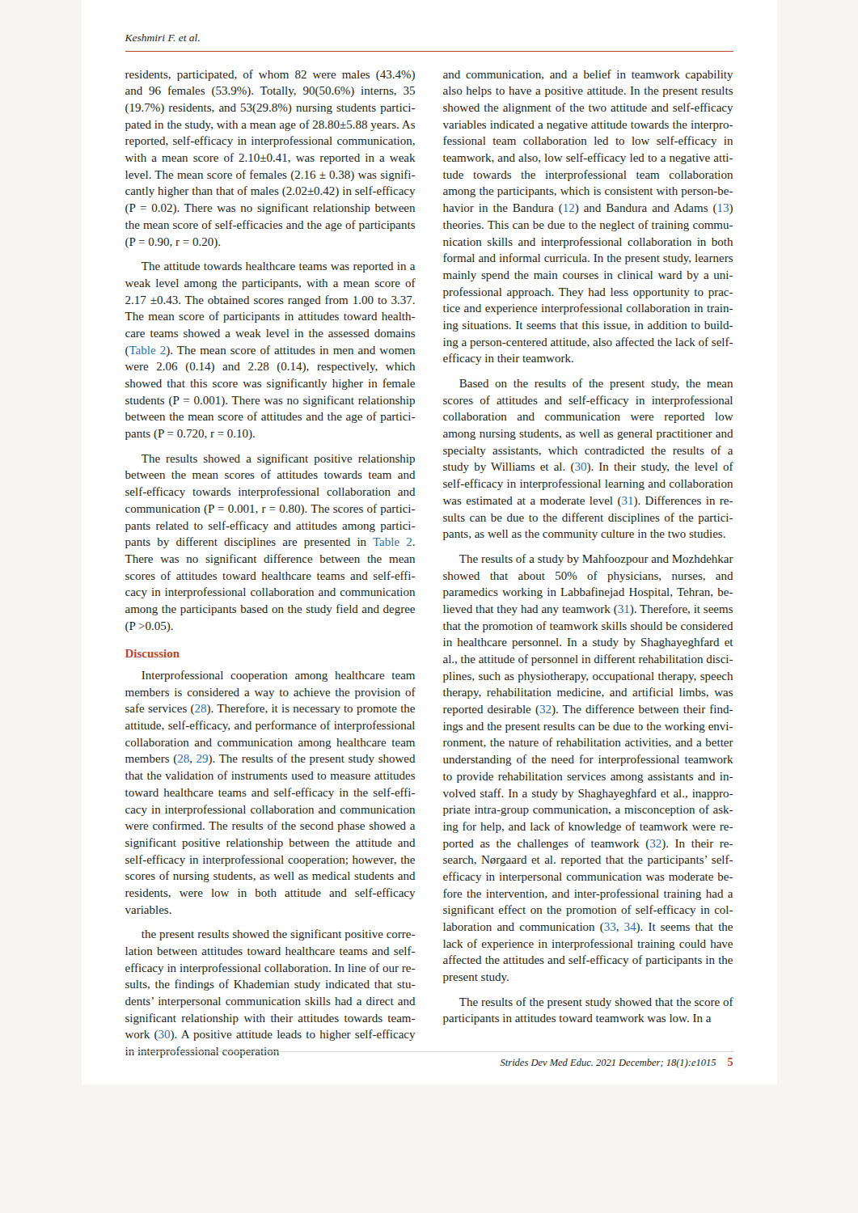Keshmiri F. et al.
residents, participated, of whom 82 were males (43.4%) and 96 females (53.9%). Totally, 90(50.6%) interns, 35 (19.7%) residents, and 53(29.8%) nursing students participated in the study, with a mean age of 28.80±5.88 years. As reported, self-efficacy in interprofessional communication, with a mean score of 2.10±0.41, was reported in a weak level. The mean score of females (2.16 ± 0.38) was significantly higher than that of males (2.02±0.42) in self-efficacy (P = 0.02). There was no significant relationship between the mean score of self-efficacies and the age of participants (P = 0.90, r = 0.20).
The attitude towards healthcare teams was reported in a weak level among the participants, with a mean score of 2.17 ±0.43. The obtained scores ranged from 1.00 to 3.37. The mean score of participants in attitudes toward healthcare teams showed a weak level in the assessed domains (Table 2). The mean score of attitudes in men and women were 2.06 (0.14) and 2.28 (0.14), respectively, which showed that this score was significantly higher in female students (P = 0.001). There was no significant relationship between the mean score of attitudes and the age of participants (P = 0.720, r = 0.10).
The results showed a significant positive relationship between the mean scores of attitudes towards team and self-efficacy towards interprofessional collaboration and communication (P = 0.001, r = 0.80). The scores of participants related to self-efficacy and attitudes among participants by different disciplines are presented in Table 2. There was no significant difference between the mean scores of attitudes toward healthcare teams and self-efficacy in interprofessional collaboration and communication among the participants based on the study field and degree (P >0.05).
Discussion
Interprofessional cooperation among healthcare team members is considered a way to achieve the provision of safe services (28). Therefore, it is necessary to promote the attitude, self-efficacy, and performance of interprofessional collaboration and communication among healthcare team members (28, 29). The results of the present study showed that the validation of instruments used to measure attitudes toward healthcare teams and self-efficacy in the self-efficacy in interprofessional collaboration and communication were confirmed. The results of the second phase showed a significant positive relationship between the attitude and self-efficacy in interprofessional cooperation; however, the scores of nursing students, as well as medical students and residents, were low in both attitude and self-efficacy variables.
the present results showed the significant positive correlation between attitudes toward healthcare teams and self-efficacy in interprofessional collaboration. In line of our results, the findings of Khademian study indicated that students’ interpersonal communication skills had a direct and significant relationship with their attitudes towards teamwork (30). A positive attitude leads to higher self-efficacy in interprofessional cooperation
and communication, and a belief in teamwork capability also helps to have a positive attitude. In the present results showed the alignment of the two attitude and self-efficacy variables indicated a negative attitude towards the interprofessional team collaboration led to low self-efficacy in teamwork, and also, low self-efficacy led to a negative attitude towards the interprofessional team collaboration among the participants, which is consistent with person-behavior in the Bandura (12) and Bandura and Adams (13) theories. This can be due to the neglect of training communication skills and interprofessional collaboration in both formal and informal curricula. In the present study, learners mainly spend the main courses in clinical ward by a uni-professional approach. They had less opportunity to practice and experience interprofessional collaboration in training situations. It seems that this issue, in addition to building a person-centered attitude, also affected the lack of self-efficacy in their teamwork.
Based on the results of the present study, the mean scores of attitudes and self-efficacy in interprofessional collaboration and communication were reported low among nursing students, as well as general practitioner and specialty assistants, which contradicted the results of a study by Williams et al. (30). In their study, the level of self-efficacy in interprofessional learning and collaboration was estimated at a moderate level (31). Differences in results can be due to the different disciplines of the participants, as well as the community culture in the two studies.
The results of a study by Mahfoozpour and Mozhdehkar showed that about 50% of physicians, nurses, and paramedics working in Labbafinejad Hospital, Tehran, believed that they had any teamwork (31). Therefore, it seems that the promotion of teamwork skills should be considered in healthcare personnel. In a study by Shaghayeghfard et al., the attitude of personnel in different rehabilitation disciplines, such as physiotherapy, occupational therapy, speech therapy, rehabilitation medicine, and artificial limbs, was reported desirable (32). The difference between their findings and the present results can be due to the working environment, the nature of rehabilitation activities, and a better understanding of the need for interprofessional teamwork to provide rehabilitation services among assistants and involved staff. In a study by Shaghayeghfard et al., inappropriate intra-group communication, a misconception of asking for help, and lack of knowledge of teamwork were reported as the challenges of teamwork (32). In their research, Nørgaard et al. reported that the participants’ self-efficacy in interpersonal communication was moderate before the intervention, and inter-professional training had a significant effect on the promotion of self-efficacy in collaboration and communication (33, 34). It seems that the lack of experience in interprofessional training could have affected the attitudes and self-efficacy of participants in the present study.
The results of the present study showed that the score of participants in attitudes toward teamwork was low. In a
Strides Dev Med Educ. 2021 December; 18(1):e1015 5